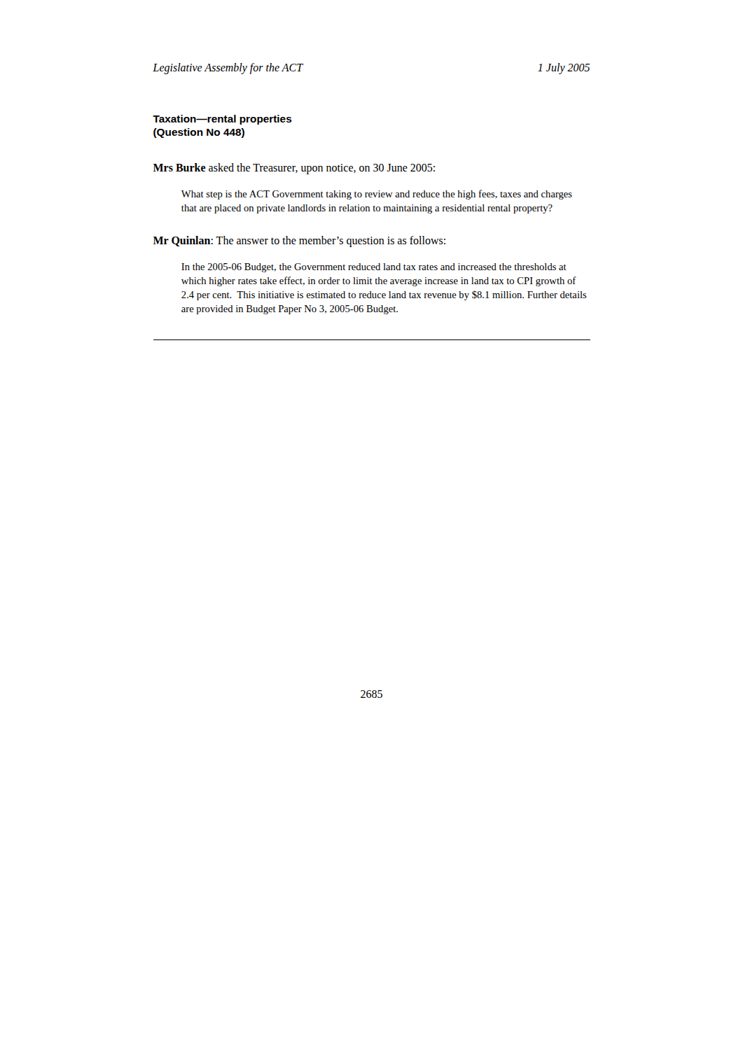Legislative Assembly for the ACT
1 July 2005
Taxation—rental properties (Question No 448)
Mrs Burke asked the Treasurer, upon notice, on 30 June 2005:
What step is the ACT Government taking to review and reduce the high fees, taxes and charges that are placed on private landlords in relation to maintaining a residential rental property?
Mr Quinlan: The answer to the member’s question is as follows:
In the 2005-06 Budget, the Government reduced land tax rates and increased the thresholds at which higher rates take effect, in order to limit the average increase in land tax to CPI growth of 2.4 per cent. This initiative is estimated to reduce land tax revenue by $8.1 million. Further details are provided in Budget Paper No 3, 2005-06 Budget.
2685